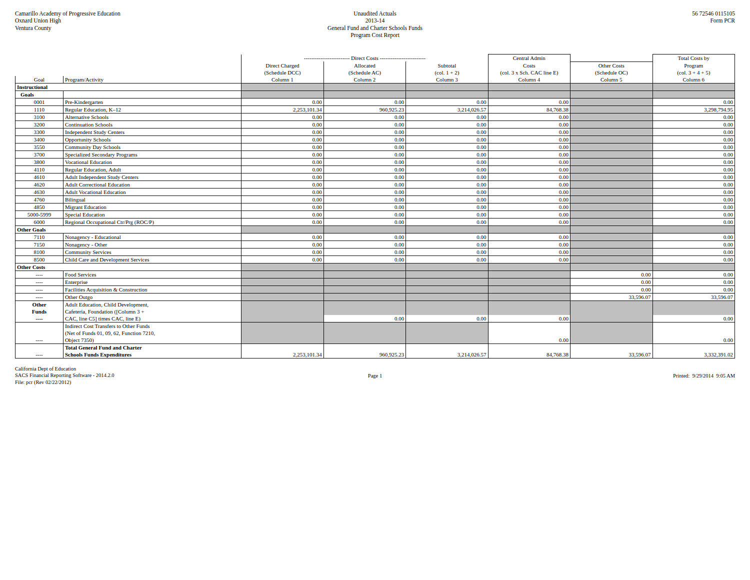Camarillo Academy of Progressive Education
Oxnard Union High
Ventura County
Unaudited Actuals
2013-14
General Fund and Charter Schools Funds
Program Cost Report
56 72546 0115105
Form PCR
| | | ------------------------- Direct Costs ------------------------- | Central Admin | | Total Costs by |
| --- | --- | --- | --- | --- | --- |
| | | Direct Charged | Allocated | Subtotal | Costs | Other Costs | Program |
| | | (Schedule DCC) | (Schedule AC) | (col. 1 + 2) | (col. 3 x Sch. CAC line E) | (Schedule OC) | (col. 3 + 4 + 5) |
| Goal | Program/Activity | Column 1 | Column 2 | Column 3 | Column 4 | Column 5 | Column 6 |
| Instructional | | | | | | |
| Goals | | | | | | | |
| 0001 | Pre-Kindergarten | 0.00 | 0.00 | 0.00 | 0.00 | | 0.00 |
| 1110 | Regular Education, K–12 | 2,253,101.34 | 960,925.23 | 3,214,026.57 | 84,768.38 | | 3,298,794.95 |
| 3100 | Alternative Schools | 0.00 | 0.00 | 0.00 | 0.00 | | 0.00 |
| 3200 | Continuation Schools | 0.00 | 0.00 | 0.00 | 0.00 | | 0.00 |
| 3300 | Independent Study Centers | 0.00 | 0.00 | 0.00 | 0.00 | | 0.00 |
| 3400 | Opportunity Schools | 0.00 | 0.00 | 0.00 | 0.00 | | 0.00 |
| 3550 | Community Day Schools | 0.00 | 0.00 | 0.00 | 0.00 | | 0.00 |
| 3700 | Specialized Secondary Programs | 0.00 | 0.00 | 0.00 | 0.00 | | 0.00 |
| 3800 | Vocational Education | 0.00 | 0.00 | 0.00 | 0.00 | | 0.00 |
| 4110 | Regular Education, Adult | 0.00 | 0.00 | 0.00 | 0.00 | | 0.00 |
| 4610 | Adult Independent Study Centers | 0.00 | 0.00 | 0.00 | 0.00 | | 0.00 |
| 4620 | Adult Correctional Education | 0.00 | 0.00 | 0.00 | 0.00 | | 0.00 |
| 4630 | Adult Vocational Education | 0.00 | 0.00 | 0.00 | 0.00 | | 0.00 |
| 4760 | Bilingual | 0.00 | 0.00 | 0.00 | 0.00 | | 0.00 |
| 4850 | Migrant Education | 0.00 | 0.00 | 0.00 | 0.00 | | 0.00 |
| 5000-5999 | Special Education | 0.00 | 0.00 | 0.00 | 0.00 | | 0.00 |
| 6000 | Regional Occupational Ctr/Prg (ROC/P) | 0.00 | 0.00 | 0.00 | 0.00 | | 0.00 |
| Other Goals | | | | | | |
| 7110 | Nonagency - Educational | 0.00 | 0.00 | 0.00 | 0.00 | | 0.00 |
| 7150 | Nonagency - Other | 0.00 | 0.00 | 0.00 | 0.00 | | 0.00 |
| 8100 | Community Services | 0.00 | 0.00 | 0.00 | 0.00 | | 0.00 |
| 8500 | Child Care and Development Services | 0.00 | 0.00 | 0.00 | 0.00 | | 0.00 |
| Other Costs | | | | | | |
| ---- | Food Services | | | | | 0.00 | 0.00 |
| ---- | Enterprise | | | | | 0.00 | 0.00 |
| ---- | Facilities Acquisition & Construction | | | | | 0.00 | 0.00 |
| ---- | Other Outgo | | | | | 33,596.07 | 33,596.07 |
| Other | Adult Education, Child Development, | | | | | | |
| Funds | Cafeteria, Foundation ([Column 3 + | | | | | |
| ---- | CAC, line C5] times CAC, line E) | | 0.00 | 0.00 | 0.00 | 0.00 |
| | Indirect Cost Transfers to Other Funds | | | | | | |
| | (Net of Funds 01, 09, 62, Function 7210, | | |
| ---- | Object 7350) | 0.00 | 0.00 |
| | Total General Fund and Charter | | | | | | |
| ---- | Schools Funds Expenditures | 2,253,101.34 | 960,925.23 | 3,214,026.57 | 84,768.38 | 33,596.07 | 3,332,391.02 |
California Dept of Education
SACS Financial Reporting Software - 2014.2.0
File: pcr (Rev 02/22/2012)
Page 1
Printed: 9/29/2014 9:05 AM